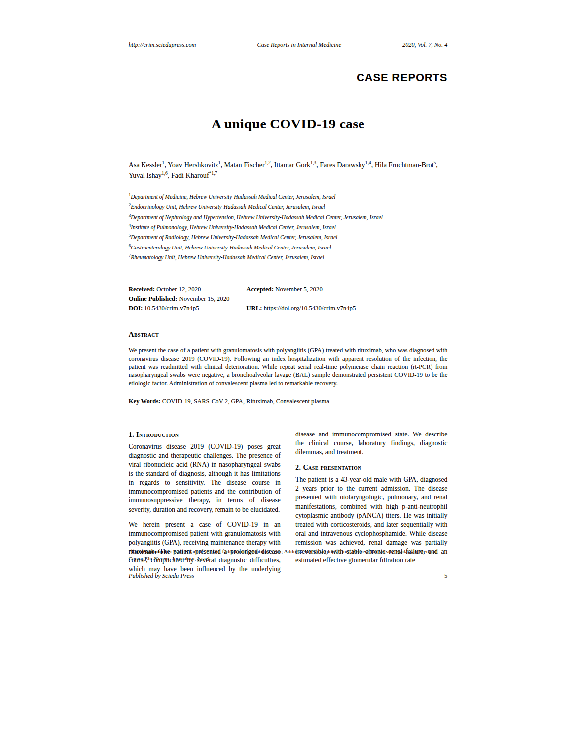http://crim.sciedupress.com Case Reports in Internal Medicine 2020, Vol. 7, No. 4
CASE REPORTS
A unique COVID-19 case
Asa Kessler1, Yoav Hershkovitz1, Matan Fischer1,2, Ittamar Gork1,3, Fares Darawshy1,4, Hila Fruchtman-Brot5, Yuval Ishay1,6, Fadi Kharouf*1,7
1Department of Medicine, Hebrew University-Hadassah Medical Center, Jerusalem, Israel
2Endocrinology Unit, Hebrew University-Hadassah Medical Center, Jerusalem, Israel
3Department of Nephrology and Hypertension, Hebrew University-Hadassah Medical Center, Jerusalem, Israel
4Institute of Pulmonology, Hebrew University-Hadassah Medical Center, Jerusalem, Israel
5Department of Radiology, Hebrew University-Hadassah Medical Center, Jerusalem, Israel
6Gastroenterology Unit, Hebrew University-Hadassah Medical Center, Jerusalem, Israel
7Rheumatology Unit, Hebrew University-Hadassah Medical Center, Jerusalem, Israel
Received: October 12, 2020 Accepted: November 5, 2020 Online Published: November 15, 2020 DOI: 10.5430/crim.v7n4p5 URL: https://doi.org/10.5430/crim.v7n4p5
Abstract
We present the case of a patient with granulomatosis with polyangiitis (GPA) treated with rituximab, who was diagnosed with coronavirus disease 2019 (COVID-19). Following an index hospitalization with apparent resolution of the infection, the patient was readmitted with clinical deterioration. While repeat serial real-time polymerase chain reaction (rt-PCR) from nasopharyngeal swabs were negative, a bronchoalveolar lavage (BAL) sample demonstrated persistent COVID-19 to be the etiologic factor. Administration of convalescent plasma led to remarkable recovery.
Key Words: COVID-19, SARS-CoV-2, GPA, Rituximab, Convalescent plasma
1. Introduction
Coronavirus disease 2019 (COVID-19) poses great diagnostic and therapeutic challenges. The presence of viral ribonucleic acid (RNA) in nasopharyngeal swabs is the standard of diagnosis, although it has limitations in regards to sensitivity. The disease course in immunocompromised patients and the contribution of immunosuppressive therapy, in terms of disease severity, duration and recovery, remain to be elucidated.
We herein present a case of COVID-19 in an immunocompromised patient with granulomatosis with polyangiitis (GPA), receiving maintenance therapy with rituximab. The patient presented a prolonged disease course, complicated by several diagnostic difficulties, which may have been influenced by the underlying disease and immunocompromised state. We describe the clinical course, laboratory findings, diagnostic dilemmas, and treatment.
2. Case presentation
The patient is a 43-year-old male with GPA, diagnosed 2 years prior to the current admission. The disease presented with otolaryngologic, pulmonary, and renal manifestations, combined with high p-anti-neutrophil cytoplasmic antibody (pANCA) titers. He was initially treated with corticosteroids, and later sequentially with oral and intravenous cyclophosphamide. While disease remission was achieved, renal damage was partially irreversible, with stable chronic renal failure, and an estimated effective glomerular filtration rate
*Correspondence: Fadi Kharouf; Email: fadikharouf@hotmail.com; Address: Rheumatology Unit, Hebrew University-Hadassah Medical Center Ein-Kerem, Jerusalem, Israel.
Published by Sciedu Press 5